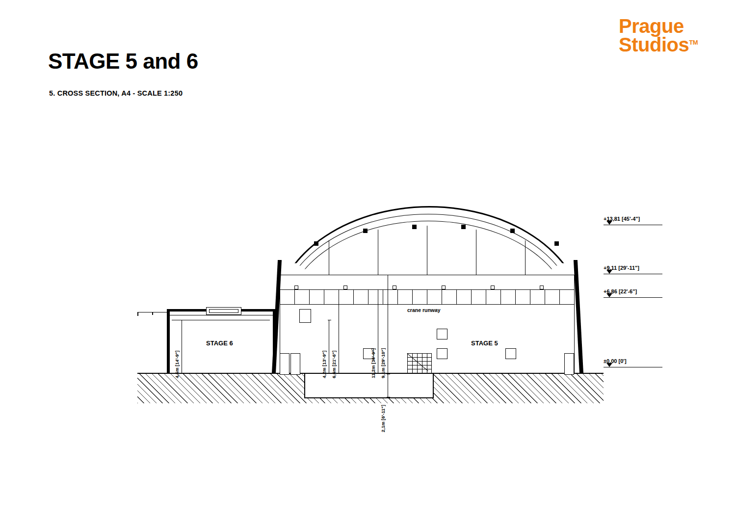Prague
StudiosTM
STAGE 5 and 6
5. CROSS SECTION, A4 - SCALE 1:250
STAGE 6
crane runway
STAGE 5
4,5m [14'-9"]
4,2m [13'-9"]
6,6m [21'-6"]
11,2m [36'-9"]
9,1m [29'-10"]
2,1m [6'-11"]
+13,81 [45'-4"]
+9,11 [29'-11"]
+6,86 [22'-6"]
±0,00 [0']